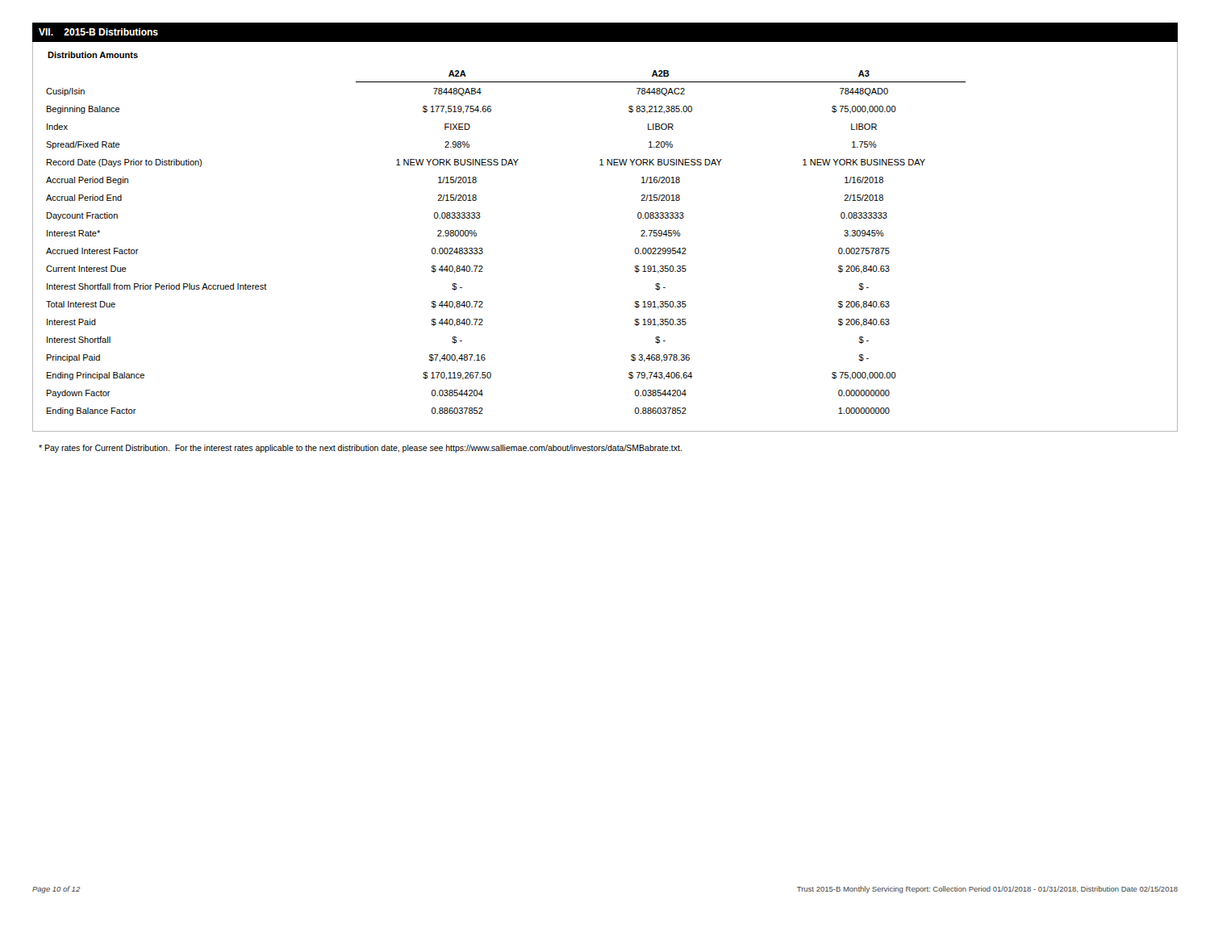VII. 2015-B Distributions
Distribution Amounts
| | A2A | A2B | A3 | |
| --- | --- | --- | --- | --- |
| Cusip/Isin | 78448QAB4 | 78448QAC2 | 78448QAD0 | |
| Beginning Balance | $ 177,519,754.66 | $ 83,212,385.00 | $ 75,000,000.00 | |
| Index | FIXED | LIBOR | LIBOR | |
| Spread/Fixed Rate | 2.98% | 1.20% | 1.75% | |
| Record Date (Days Prior to Distribution) | 1 NEW YORK BUSINESS DAY | 1 NEW YORK BUSINESS DAY | 1 NEW YORK BUSINESS DAY | |
| Accrual Period Begin | 1/15/2018 | 1/16/2018 | 1/16/2018 | |
| Accrual Period End | 2/15/2018 | 2/15/2018 | 2/15/2018 | |
| Daycount Fraction | 0.08333333 | 0.08333333 | 0.08333333 | |
| Interest Rate* | 2.98000% | 2.75945% | 3.30945% | |
| Accrued Interest Factor | 0.002483333 | 0.002299542 | 0.002757875 | |
| Current Interest Due | $ 440,840.72 | $ 191,350.35 | $ 206,840.63 | |
| Interest Shortfall from Prior Period Plus Accrued Interest | $ - | $ - | $ - | |
| Total Interest Due | $ 440,840.72 | $ 191,350.35 | $ 206,840.63 | |
| Interest Paid | $ 440,840.72 | $ 191,350.35 | $ 206,840.63 | |
| Interest Shortfall | $ - | $ - | $ - | |
| Principal Paid | $7,400,487.16 | $ 3,468,978.36 | $ - | |
| Ending Principal Balance | $ 170,119,267.50 | $ 79,743,406.64 | $ 75,000,000.00 | |
| Paydown Factor | 0.038544204 | 0.038544204 | 0.000000000 | |
| Ending Balance Factor | 0.886037852 | 0.886037852 | 1.000000000 | |
* Pay rates for Current Distribution. For the interest rates applicable to the next distribution date, please see https://www.salliemae.com/about/investors/data/SMBabrate.txt.
Page 10 of 12
Trust 2015-B Monthly Servicing Report: Collection Period 01/01/2018 - 01/31/2018, Distribution Date 02/15/2018